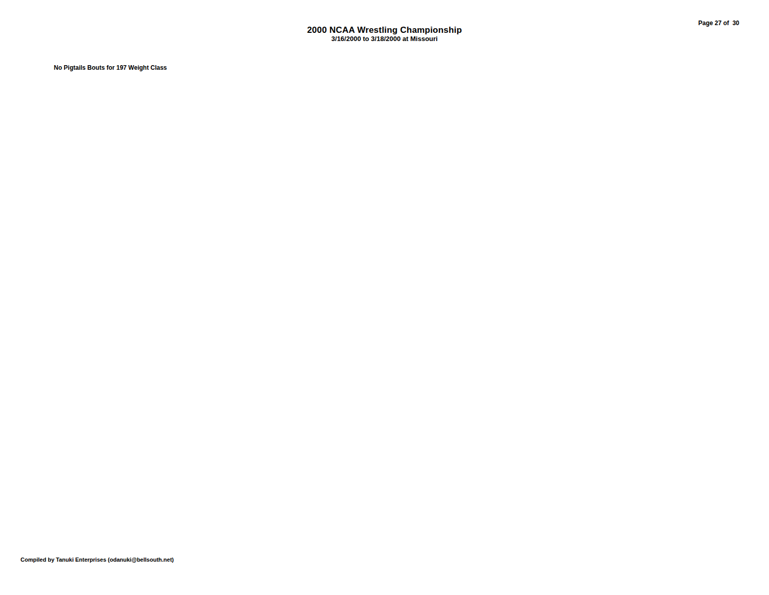Page 27 of 30
2000 NCAA Wrestling Championship
3/16/2000 to 3/18/2000 at Missouri
No Pigtails Bouts for 197 Weight Class
Compiled by Tanuki Enterprises (odanuki@bellsouth.net)